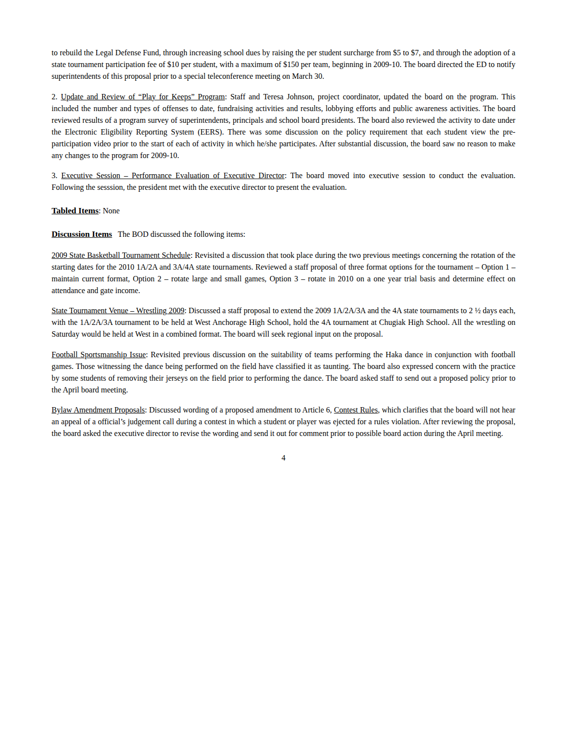to rebuild the Legal Defense Fund, through increasing school dues by raising the per student surcharge from $5 to $7, and through the adoption of a state tournament participation fee of $10 per student, with a maximum of $150 per team, beginning in 2009-10. The board directed the ED to notify superintendents of this proposal prior to a special teleconference meeting on March 30.
2. Update and Review of “Play for Keeps” Program: Staff and Teresa Johnson, project coordinator, updated the board on the program. This included the number and types of offenses to date, fundraising activities and results, lobbying efforts and public awareness activities. The board reviewed results of a program survey of superintendents, principals and school board presidents. The board also reviewed the activity to date under the Electronic Eligibility Reporting System (EERS). There was some discussion on the policy requirement that each student view the pre-participation video prior to the start of each of activity in which he/she participates. After substantial discussion, the board saw no reason to make any changes to the program for 2009-10.
3. Executive Session – Performance Evaluation of Executive Director: The board moved into executive session to conduct the evaluation. Following the sesssion, the president met with the executive director to present the evaluation.
Tabled Items: None
Discussion Items The BOD discussed the following items:
2009 State Basketball Tournament Schedule: Revisited a discussion that took place during the two previous meetings concerning the rotation of the starting dates for the 2010 1A/2A and 3A/4A state tournaments. Reviewed a staff proposal of three format options for the tournament – Option 1 – maintain current format, Option 2 – rotate large and small games, Option 3 – rotate in 2010 on a one year trial basis and determine effect on attendance and gate income.
State Tournament Venue – Wrestling 2009: Discussed a staff proposal to extend the 2009 1A/2A/3A and the 4A state tournaments to 2 ½ days each, with the 1A/2A/3A tournament to be held at West Anchorage High School, hold the 4A tournament at Chugiak High School. All the wrestling on Saturday would be held at West in a combined format. The board will seek regional input on the proposal.
Football Sportsmanship Issue: Revisited previous discussion on the suitability of teams performing the Haka dance in conjunction with football games. Those witnessing the dance being performed on the field have classified it as taunting. The board also expressed concern with the practice by some students of removing their jerseys on the field prior to performing the dance. The board asked staff to send out a proposed policy prior to the April board meeting.
Bylaw Amendment Proposals: Discussed wording of a proposed amendment to Article 6, Contest Rules, which clarifies that the board will not hear an appeal of a official’s judgement call during a contest in which a student or player was ejected for a rules violation. After reviewing the proposal, the board asked the executive director to revise the wording and send it out for comment prior to possible board action during the April meeting.
4